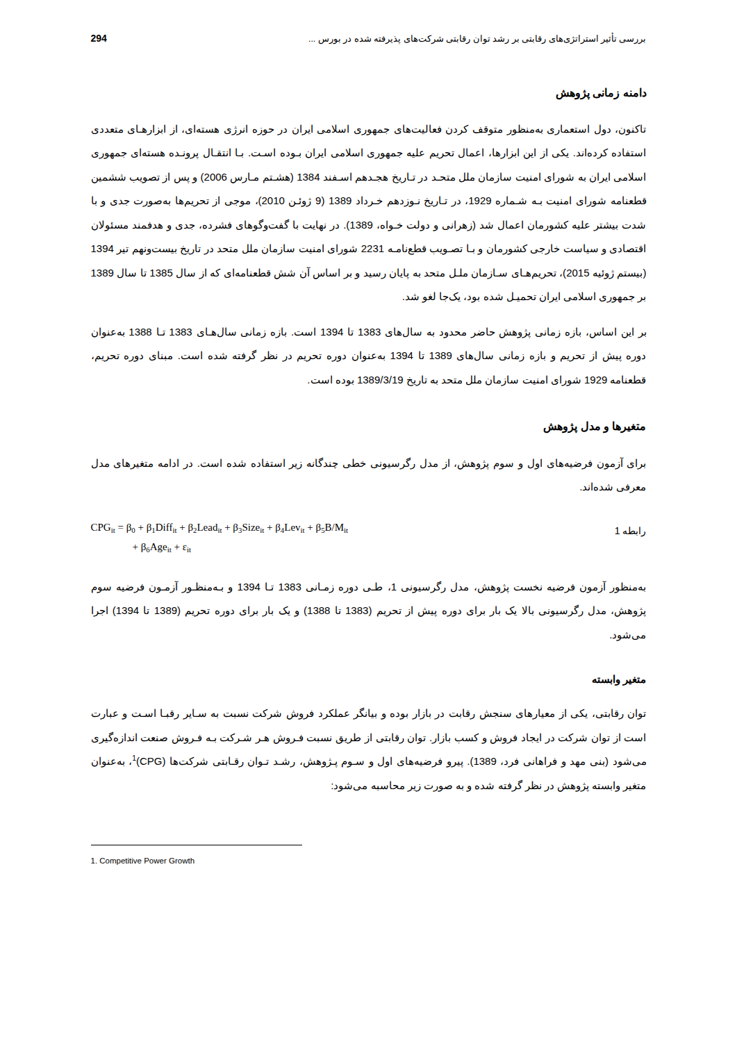بررسی تأثیر استراتژی‌های رقابتی بر رشد توان رقابتی شرکت‌های پذیرفته شده در بورس ...
294
دامنه زمانی پژوهش
تاکنون، دول استعماری به‌منظور متوقف کردن فعالیت‌های جمهوری اسلامی ایران در حوزه انرژی هسته‌ای، از ابزارهـای متعددی استفاده کرده‌اند. یکی از این ابزارها، اعمال تحریم علیه جمهوری اسلامی ایران بـوده اسـت. بـا انتقـال پرونـده هسته‌ای جمهوری اسلامی ایران به شورای امنیت سازمان ملل متحـد در تـاریخ هجـدهم اسـفند 1384 (هشـتم مـارس 2006) و پس از تصویب ششمین قطعنامه شورای امنیت بـه شـماره 1929، در تـاریخ نـوزدهم خـرداد 1389 (9 ژوئـن 2010)، موجی از تحریم‌ها به‌صورت جدی و با شدت بیشتر علیه کشورمان اعمال شد (زهرانی و دولت خـواه، 1389). در نهایت با گفت‌وگوهای فشرده، جدی و هدفمند مسئولان اقتصادی و سیاست خارجی کشورمان و بـا تصـویب قطع‌نامـه 2231 شورای امنیت سازمان ملل متحد در تاریخ بیست‌ونهم تیر 1394 (بیستم ژوئیه 2015)، تحریم‌هـای سـازمان ملـل متحد به پایان رسید و بر اساس آن شش قطعنامه‌ای که از سال 1385 تا سال 1389 بر جمهوری اسلامی ایران تحمیـل شده بود، یک‌جا لغو شد.
بر این اساس، بازه زمانی پژوهش حاضر محدود به سال‌های 1383 تا 1394 است. بازه زمانی سال‌هـای 1383 تـا 1388 به‌عنوان دوره پیش از تحریم و بازه زمانی سال‌های 1389 تا 1394 به‌عنوان دوره تحریم در نظر گرفته شده است. مبنای دوره تحریم، قطعنامه 1929 شورای امنیت سازمان ملل متحد به تاریخ 1389/3/19 بوده است.
متغیرها و مدل پژوهش
برای آزمون فرضیه‌های اول و سوم پژوهش، از مدل رگرسیونی خطی چندگانه زیر استفاده شده است. در ادامه متغیرهای مدل معرفی شده‌اند.
رابطه 1
CPGit = β0 + β1Diffit + β2Leadit + β3Sizeit + β4Levit + β5B/Mit
+ β6Ageit + εit
به‌منظور آزمون فرضیه نخست پژوهش، مدل رگرسیونی 1، طـی دوره زمـانی 1383 تـا 1394 و بـه‌منظـور آزمـون فرضیه سوم پژوهش، مدل رگرسیونی بالا یک بار برای دوره پیش از تحریم (1383 تا 1388) و یک بار برای دوره تحریم (1389 تا 1394) اجرا می‌شود.
متغیر وابسته
توان رقابتی، یکی از معیارهای سنجش رقابت در بازار بوده و بیانگر عملکرد فروش شرکت نسبت به سـایر رقبـا اسـت و عبارت است از توان شرکت در ایجاد فروش و کسب بازار. توان رقابتی از طریق نسبت فـروش هـر شـرکت بـه فـروش صنعت اندازه‌گیری می‌شود (بنی مهد و فراهانی فرد، 1389). پیرو فرضیه‌های اول و سـوم پـژوهش، رشـد تـوان رقـابتی شرکت‌ها (CPG)1، به‌عنوان متغیر وابسته پژوهش در نظر گرفته شده و به صورت زیر محاسبه می‌شود:
1. Competitive Power Growth